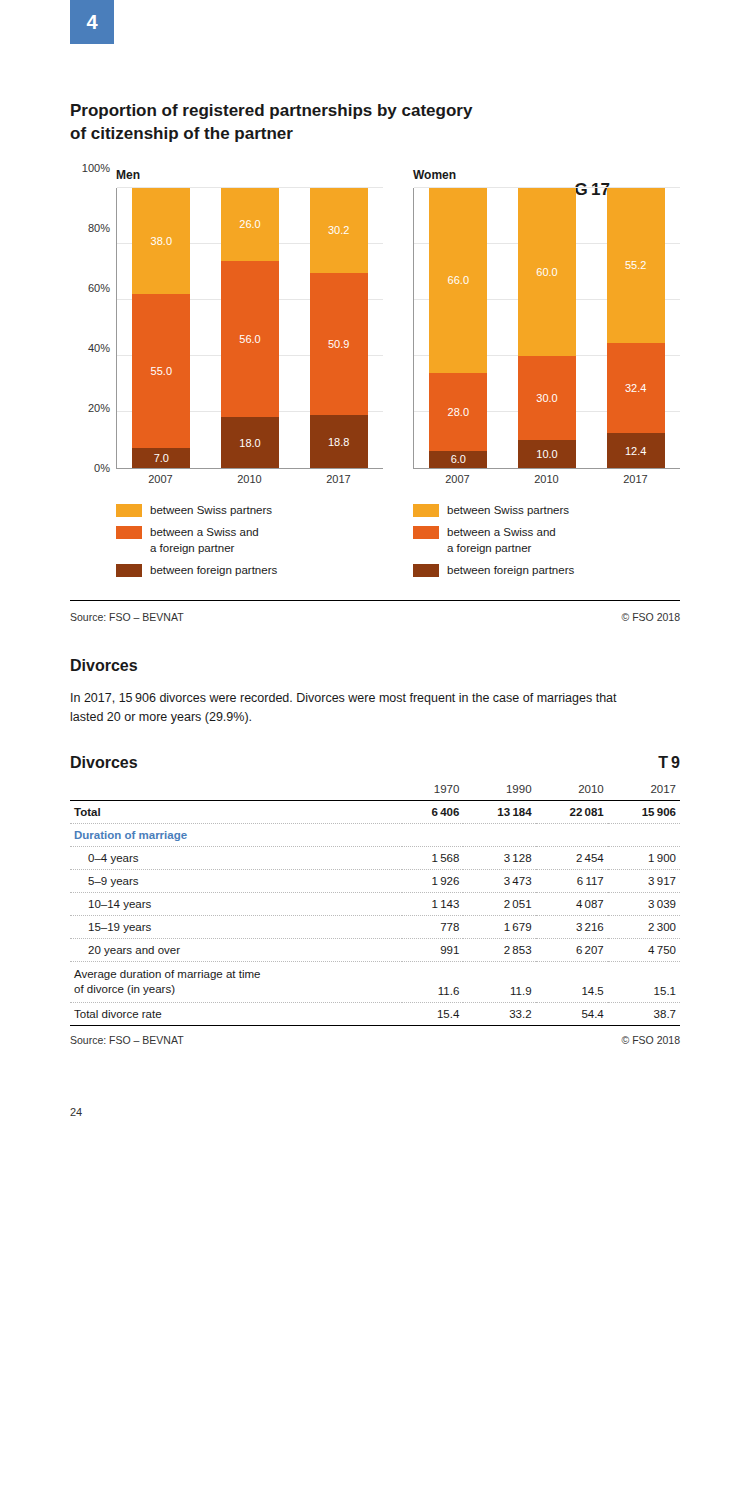4
Proportion of registered partnerships by category
of citizenship of the partner
G 17
100% 80% 60% 40% 20% 0%
Men
38.0
55.0
7.0
26.0
56.0
18.0
30.2
50.9
18.8
2007
2010
2017
Women
66.0
28.0
6.0
60.0
30.0
10.0
55.2
32.4
12.4
2007
2010
2017
between Swiss partners
between a Swiss and
a foreign partner
between foreign partners
between Swiss partners
between a Swiss and
a foreign partner
between foreign partners
Source: FSO – BEVNAT
© FSO 2018
Divorces
In 2017, 15 906 divorces were recorded. Divorces were most frequent in the case of marriages that lasted 20 or more years (29.9%).
Divorces T 9
| | 1970 | 1990 | 2010 | 2017 |
| --- | --- | --- | --- | --- |
| Total | 6 406 | 13 184 | 22 081 | 15 906 |
| Duration of marriage | | | | |
| 0–4 years | 1 568 | 3 128 | 2 454 | 1 900 |
| 5–9 years | 1 926 | 3 473 | 6 117 | 3 917 |
| 10–14 years | 1 143 | 2 051 | 4 087 | 3 039 |
| 15–19 years | 778 | 1 679 | 3 216 | 2 300 |
| 20 years and over | 991 | 2 853 | 6 207 | 4 750 |
| Average duration of marriage at time of divorce (in years) | 11.6 | 11.9 | 14.5 | 15.1 |
| Total divorce rate | 15.4 | 33.2 | 54.4 | 38.7 |
Source: FSO – BEVNAT
© FSO 2018
24